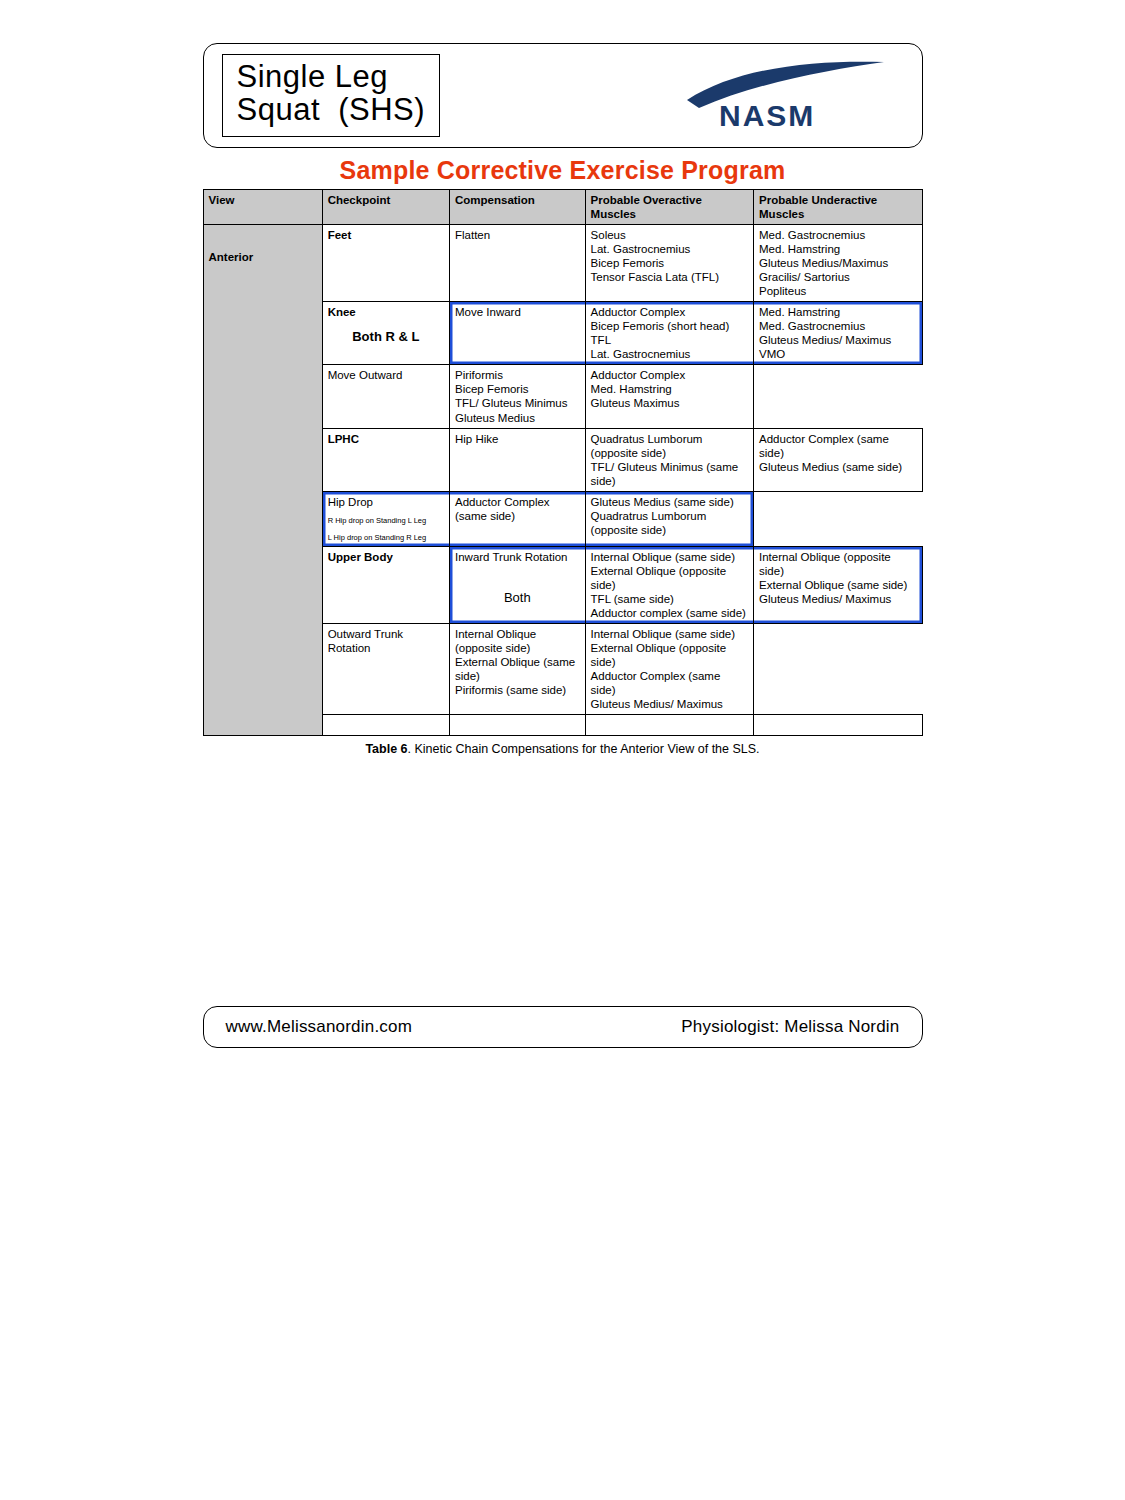Single Leg
Squat (SHS)
NASM
Sample Corrective Exercise Program
| View | Checkpoint | Compensation | Probable Overactive Muscles | Probable Underactive Muscles |
| --- | --- | --- | --- | --- |
| Anterior | Feet | Flatten | Soleus Lat. Gastrocnemius Bicep Femoris Tensor Fascia Lata (TFL) | Med. Gastrocnemius Med. Hamstring Gluteus Medius/Maximus Gracilis/ Sartorius Popliteus |
| Knee Both R & L | Move Inward | Adductor Complex Bicep Femoris (short head) TFL Lat. Gastrocnemius | Med. Hamstring Med. Gastrocnemius Gluteus Medius/ Maximus VMO |
| Move Outward | Piriformis Bicep Femoris TFL/ Gluteus Minimus Gluteus Medius | Adductor Complex Med. Hamstring Gluteus Maximus |
| LPHC | Hip Hike | Quadratus Lumborum (opposite side) TFL/ Gluteus Minimus (same side) | Adductor Complex (same side) Gluteus Medius (same side) |
| Hip Drop R Hip drop on Standing L Leg L Hip drop on Standing R Leg | Adductor Complex (same side) | Gluteus Medius (same side) Quadratrus Lumborum (opposite side) |
| Upper Body | Inward Trunk Rotation Both | Internal Oblique (same side) External Oblique (opposite side) TFL (same side) Adductor complex (same side) | Internal Oblique (opposite side) External Oblique (same side) Gluteus Medius/ Maximus |
| Outward Trunk Rotation | Internal Oblique (opposite side) External Oblique (same side) Piriformis (same side) | Internal Oblique (same side) External Oblique (opposite side) Adductor Complex (same side) Gluteus Medius/ Maximus |
Table 6. Kinetic Chain Compensations for the Anterior View of the SLS.
www.Melissanordin.com Physiologist: Melissa Nordin